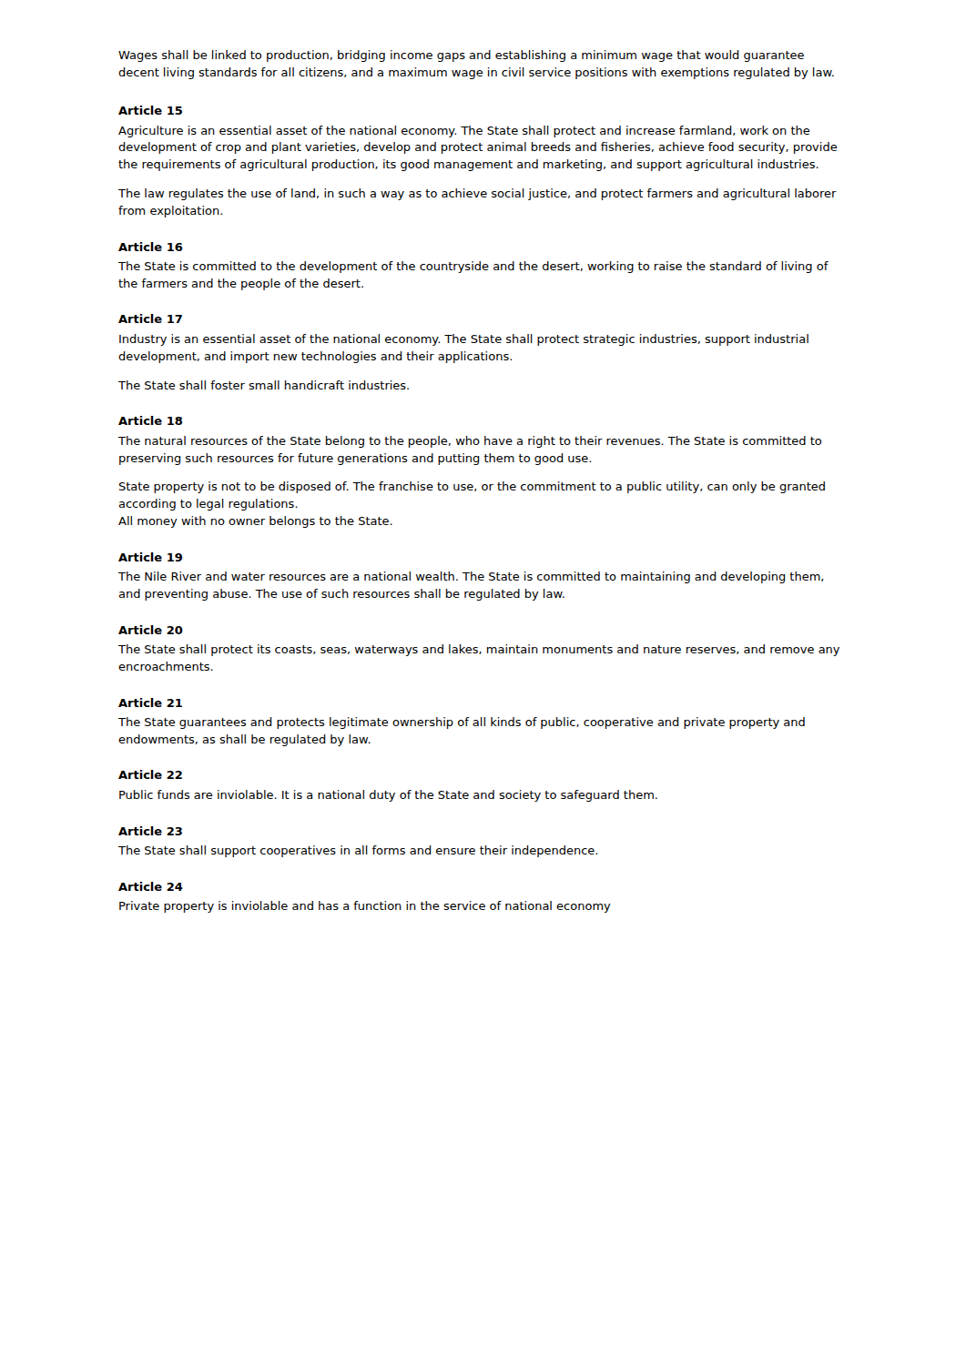Wages shall be linked to production, bridging income gaps and establishing a minimum wage that would guarantee decent living standards for all citizens, and a maximum wage in civil service positions with exemptions regulated by law.
Article 15
Agriculture is an essential asset of the national economy. The State shall protect and increase farmland, work on the development of crop and plant varieties, develop and protect animal breeds and fisheries, achieve food security, provide the requirements of agricultural production, its good management and marketing, and support agricultural industries.
The law regulates the use of land, in such a way as to achieve social justice, and protect farmers and agricultural laborer from exploitation.
Article 16
The State is committed to the development of the countryside and the desert, working to raise the standard of living of the farmers and the people of the desert.
Article 17
Industry is an essential asset of the national economy. The State shall protect strategic industries, support industrial development, and import new technologies and their applications.
The State shall foster small handicraft industries.
Article 18
The natural resources of the State belong to the people, who have a right to their revenues. The State is committed to preserving such resources for future generations and putting them to good use.
State property is not to be disposed of. The franchise to use, or the commitment to a public utility, can only be granted according to legal regulations.
All money with no owner belongs to the State.
Article 19
The Nile River and water resources are a national wealth. The State is committed to maintaining and developing them, and preventing abuse. The use of such resources shall be regulated by law.
Article 20
The State shall protect its coasts, seas, waterways and lakes, maintain monuments and nature reserves, and remove any encroachments.
Article 21
The State guarantees and protects legitimate ownership of all kinds of public, cooperative and private property and endowments, as shall be regulated by law.
Article 22
Public funds are inviolable. It is a national duty of the State and society to safeguard them.
Article 23
The State shall support cooperatives in all forms and ensure their independence.
Article 24
Private property is inviolable and has a function in the service of national economy